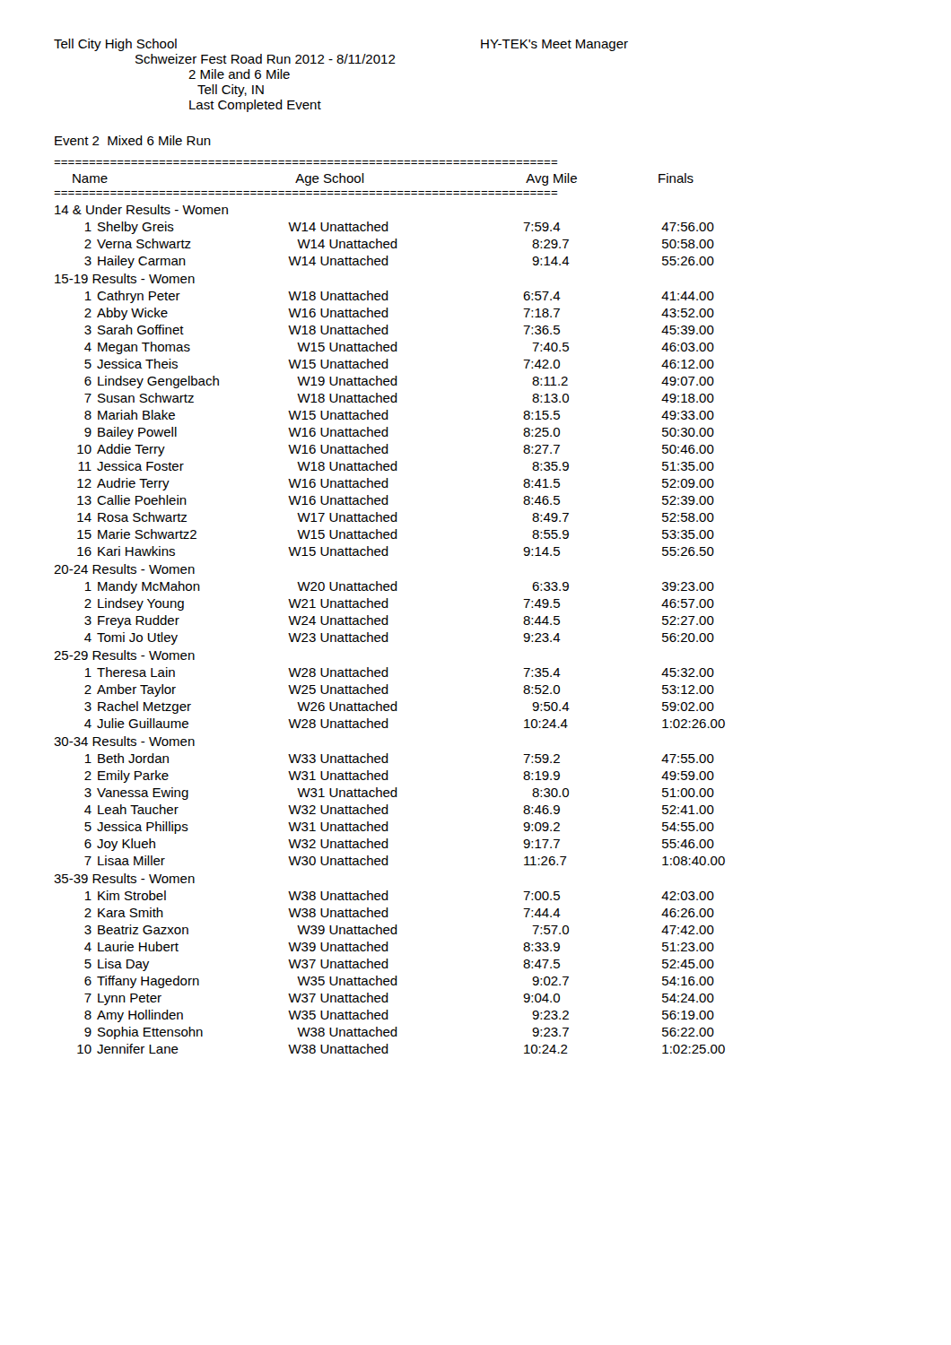Tell City High School HY-TEK's Meet Manager
Schweizer Fest Road Run 2012 - 8/11/2012
2 Mile and 6 Mile
Tell City, IN
Last Completed Event
Event 2 Mixed 6 Mile Run
========================================================================
| Name | Age School | Avg Mile | Finals |
| --- | --- | --- | --- |
========================================================================
| 14 & Under Results - Women |
| 1 Shelby Greis | W14 Unattached | 7:59.4 | 47:56.00 |
| 2 Verna Schwartz | W14 Unattached | 8:29.7 | 50:58.00 |
| 3 Hailey Carman | W14 Unattached | 9:14.4 | 55:26.00 |
| 15-19 Results - Women |
| 1 Cathryn Peter | W18 Unattached | 6:57.4 | 41:44.00 |
| 2 Abby Wicke | W16 Unattached | 7:18.7 | 43:52.00 |
| 3 Sarah Goffinet | W18 Unattached | 7:36.5 | 45:39.00 |
| 4 Megan Thomas | W15 Unattached | 7:40.5 | 46:03.00 |
| 5 Jessica Theis | W15 Unattached | 7:42.0 | 46:12.00 |
| 6 Lindsey Gengelbach | W19 Unattached | 8:11.2 | 49:07.00 |
| 7 Susan Schwartz | W18 Unattached | 8:13.0 | 49:18.00 |
| 8 Mariah Blake | W15 Unattached | 8:15.5 | 49:33.00 |
| 9 Bailey Powell | W16 Unattached | 8:25.0 | 50:30.00 |
| 10 Addie Terry | W16 Unattached | 8:27.7 | 50:46.00 |
| 11 Jessica Foster | W18 Unattached | 8:35.9 | 51:35.00 |
| 12 Audrie Terry | W16 Unattached | 8:41.5 | 52:09.00 |
| 13 Callie Poehlein | W16 Unattached | 8:46.5 | 52:39.00 |
| 14 Rosa Schwartz | W17 Unattached | 8:49.7 | 52:58.00 |
| 15 Marie Schwartz2 | W15 Unattached | 8:55.9 | 53:35.00 |
| 16 Kari Hawkins | W15 Unattached | 9:14.5 | 55:26.50 |
| 20-24 Results - Women |
| 1 Mandy McMahon | W20 Unattached | 6:33.9 | 39:23.00 |
| 2 Lindsey Young | W21 Unattached | 7:49.5 | 46:57.00 |
| 3 Freya Rudder | W24 Unattached | 8:44.5 | 52:27.00 |
| 4 Tomi Jo Utley | W23 Unattached | 9:23.4 | 56:20.00 |
| 25-29 Results - Women |
| 1 Theresa Lain | W28 Unattached | 7:35.4 | 45:32.00 |
| 2 Amber Taylor | W25 Unattached | 8:52.0 | 53:12.00 |
| 3 Rachel Metzger | W26 Unattached | 9:50.4 | 59:02.00 |
| 4 Julie Guillaume | W28 Unattached | 10:24.4 | 1:02:26.00 |
| 30-34 Results - Women |
| 1 Beth Jordan | W33 Unattached | 7:59.2 | 47:55.00 |
| 2 Emily Parke | W31 Unattached | 8:19.9 | 49:59.00 |
| 3 Vanessa Ewing | W31 Unattached | 8:30.0 | 51:00.00 |
| 4 Leah Taucher | W32 Unattached | 8:46.9 | 52:41.00 |
| 5 Jessica Phillips | W31 Unattached | 9:09.2 | 54:55.00 |
| 6 Joy Klueh | W32 Unattached | 9:17.7 | 55:46.00 |
| 7 Lisaa Miller | W30 Unattached | 11:26.7 | 1:08:40.00 |
| 35-39 Results - Women |
| 1 Kim Strobel | W38 Unattached | 7:00.5 | 42:03.00 |
| 2 Kara Smith | W38 Unattached | 7:44.4 | 46:26.00 |
| 3 Beatriz Gazxon | W39 Unattached | 7:57.0 | 47:42.00 |
| 4 Laurie Hubert | W39 Unattached | 8:33.9 | 51:23.00 |
| 5 Lisa Day | W37 Unattached | 8:47.5 | 52:45.00 |
| 6 Tiffany Hagedorn | W35 Unattached | 9:02.7 | 54:16.00 |
| 7 Lynn Peter | W37 Unattached | 9:04.0 | 54:24.00 |
| 8 Amy Hollinden | W35 Unattached | 9:23.2 | 56:19.00 |
| 9 Sophia Ettensohn | W38 Unattached | 9:23.7 | 56:22.00 |
| 10 Jennifer Lane | W38 Unattached | 10:24.2 | 1:02:25.00 |